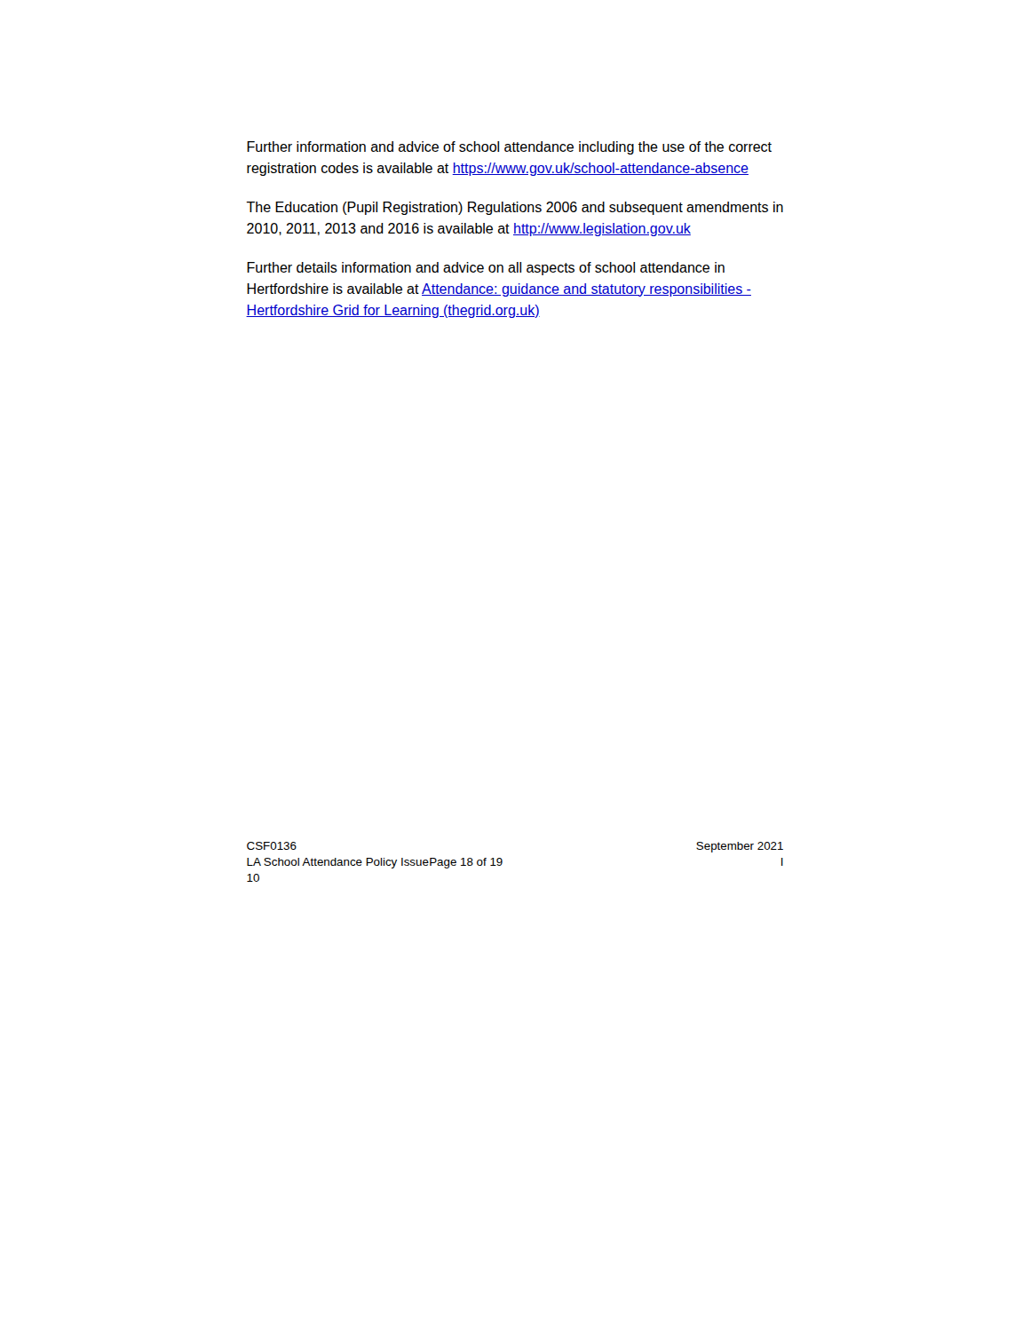Further information and advice of school attendance including the use of the correct registration codes is available at https://www.gov.uk/school-attendance-absence
The Education (Pupil Registration) Regulations 2006 and subsequent amendments in 2010, 2011, 2013 and 2016 is available at http://www.legislation.gov.uk
Further details information and advice on all aspects of school attendance in Hertfordshire is available at Attendance: guidance and statutory responsibilities - Hertfordshire Grid for Learning (thegrid.org.uk)
| CSF0136 | | September 2021 |
| LA School Attendance Policy Issue 10 | Page 18 of 19 | I |